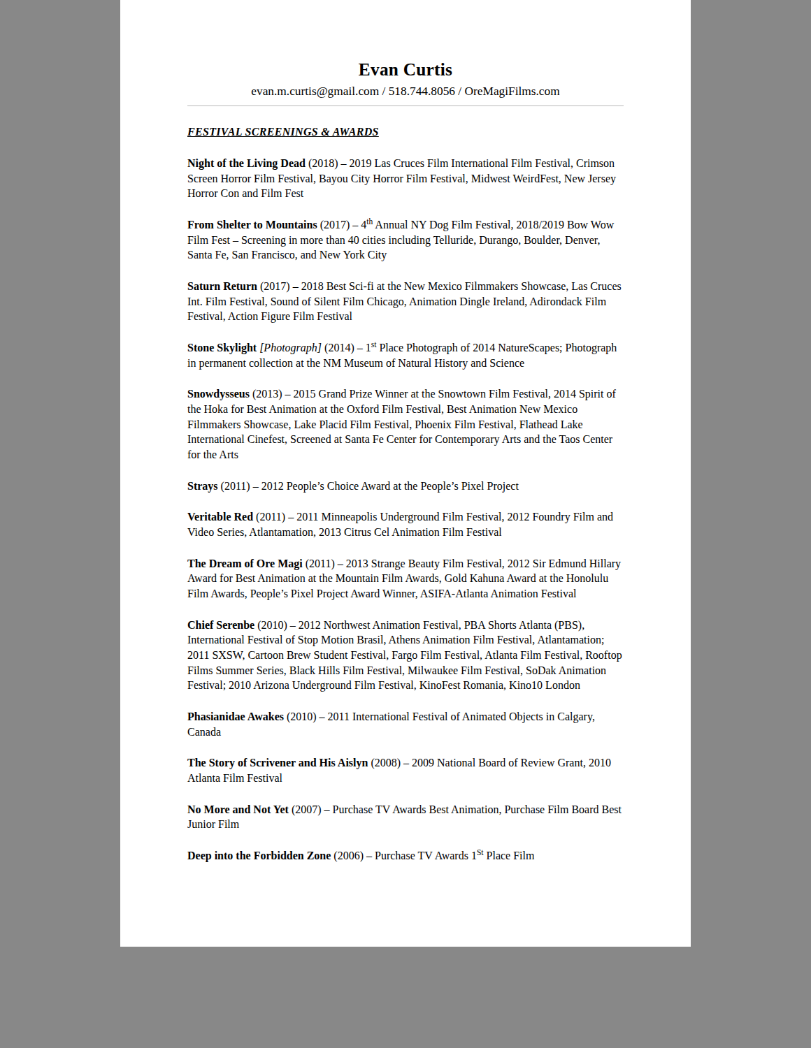Evan Curtis
evan.m.curtis@gmail.com / 518.744.8056 / OreMagiFilms.com
FESTIVAL SCREENINGS & AWARDS
Night of the Living Dead (2018) – 2019 Las Cruces Film International Film Festival, Crimson Screen Horror Film Festival, Bayou City Horror Film Festival, Midwest WeirdFest, New Jersey Horror Con and Film Fest
From Shelter to Mountains (2017) – 4th Annual NY Dog Film Festival, 2018/2019 Bow Wow Film Fest – Screening in more than 40 cities including Telluride, Durango, Boulder, Denver, Santa Fe, San Francisco, and New York City
Saturn Return (2017) – 2018 Best Sci-fi at the New Mexico Filmmakers Showcase, Las Cruces Int. Film Festival, Sound of Silent Film Chicago, Animation Dingle Ireland, Adirondack Film Festival, Action Figure Film Festival
Stone Skylight [Photograph] (2014) – 1st Place Photograph of 2014 NatureScapes; Photograph in permanent collection at the NM Museum of Natural History and Science
Snowdysseus (2013) – 2015 Grand Prize Winner at the Snowtown Film Festival, 2014 Spirit of the Hoka for Best Animation at the Oxford Film Festival, Best Animation New Mexico Filmmakers Showcase, Lake Placid Film Festival, Phoenix Film Festival, Flathead Lake International Cinefest, Screened at Santa Fe Center for Contemporary Arts and the Taos Center for the Arts
Strays (2011) – 2012 People’s Choice Award at the People’s Pixel Project
Veritable Red (2011) – 2011 Minneapolis Underground Film Festival, 2012 Foundry Film and Video Series, Atlantamation, 2013 Citrus Cel Animation Film Festival
The Dream of Ore Magi (2011) – 2013 Strange Beauty Film Festival, 2012 Sir Edmund Hillary Award for Best Animation at the Mountain Film Awards, Gold Kahuna Award at the Honolulu Film Awards, People’s Pixel Project Award Winner, ASIFA-Atlanta Animation Festival
Chief Serenbe (2010) – 2012 Northwest Animation Festival, PBA Shorts Atlanta (PBS), International Festival of Stop Motion Brasil, Athens Animation Film Festival, Atlantamation; 2011 SXSW, Cartoon Brew Student Festival, Fargo Film Festival, Atlanta Film Festival, Rooftop Films Summer Series, Black Hills Film Festival, Milwaukee Film Festival, SoDak Animation Festival; 2010 Arizona Underground Film Festival, KinoFest Romania, Kino10 London
Phasianidae Awakes (2010) – 2011 International Festival of Animated Objects in Calgary, Canada
The Story of Scrivener and His Aislyn (2008) – 2009 National Board of Review Grant, 2010 Atlanta Film Festival
No More and Not Yet (2007) – Purchase TV Awards Best Animation, Purchase Film Board Best Junior Film
Deep into the Forbidden Zone (2006) – Purchase TV Awards 1St Place Film